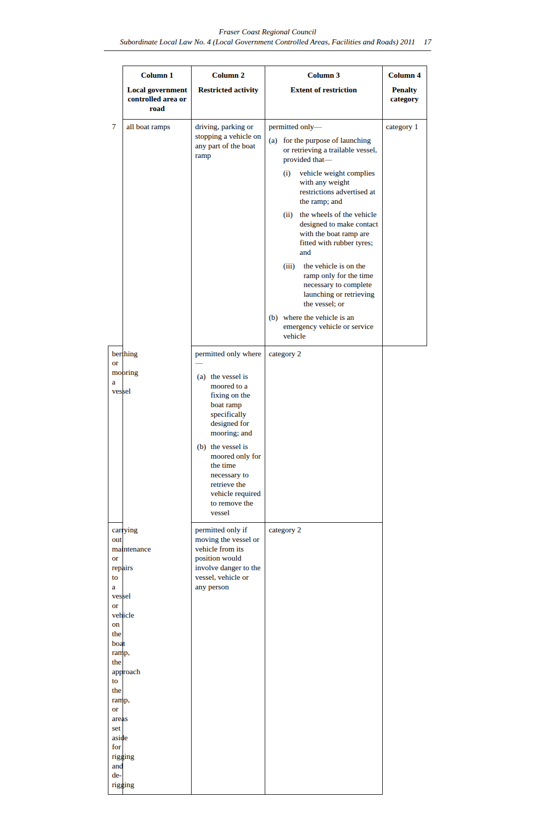Fraser Coast Regional Council
Subordinate Local Law No. 4 (Local Government Controlled Areas, Facilities and Roads) 201117
| | Column 1 Local government controlled area or road | Column 2 Restricted activity | Column 3 Extent of restriction | Column 4 Penalty category |
| --- | --- | --- | --- | --- |
| 7 | all boat ramps | driving, parking or stopping a vehicle on any part of the boat ramp | permitted only— (a) for the purpose of launching or retrieving a trailable vessel, provided that— (i) vehicle weight complies with any weight restrictions advertised at the ramp; and (ii) the wheels of the vehicle designed to make contact with the boat ramp are fitted with rubber tyres; and (iii) the vehicle is on the ramp only for the time necessary to complete launching or retrieving the vessel; or (b) where the vehicle is an emergency vehicle or service vehicle | category 1 |
| berthing or mooring a vessel | permitted only where— (a) the vessel is moored to a fixing on the boat ramp specifically designed for mooring; and (b) the vessel is moored only for the time necessary to retrieve the vehicle required to remove the vessel | category 2 |
| carrying out maintenance or repairs to a vessel or vehicle on the boat ramp, the approach to the ramp, or areas set aside for rigging and de-rigging | permitted only if moving the vessel or vehicle from its position would involve danger to the vessel, vehicle or any person | category 2 |